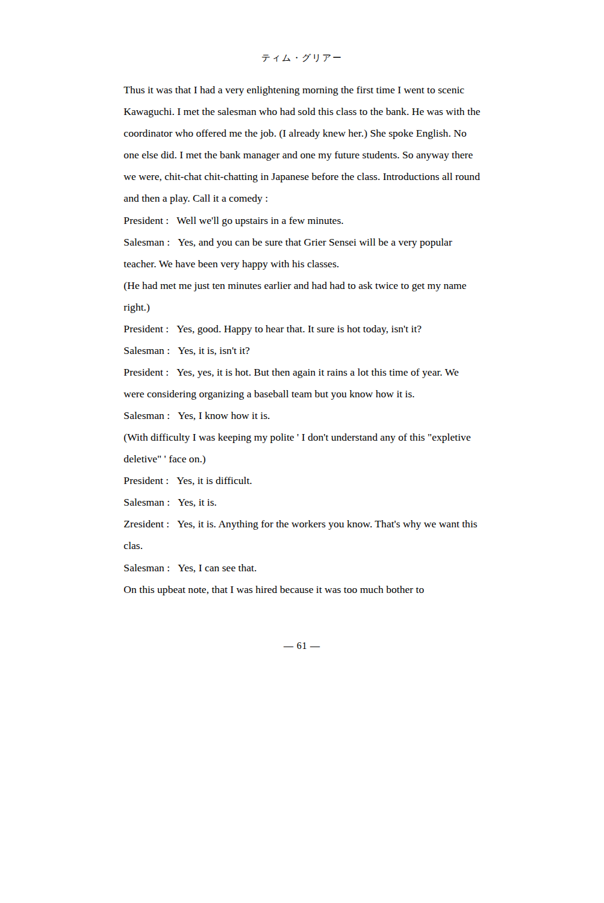ティム・グリアー
Thus it was that I had a very enlightening morning the first time I went to scenic Kawaguchi. I met the salesman who had sold this class to the bank. He was with the coordinator who offered me the job. (I already knew her.) She spoke English. No one else did. I met the bank manager and one my future students. So anyway there we were, chit-chat chit-chatting in Japanese before the class. Introductions all round and then a play. Call it a comedy :
President : Well we'll go upstairs in a few minutes.
Salesman : Yes, and you can be sure that Grier Sensei will be a very popular teacher. We have been very happy with his classes.
(He had met me just ten minutes earlier and had had to ask twice to get my name right.)
President : Yes, good. Happy to hear that. It sure is hot today, isn't it?
Salesman : Yes, it is, isn't it?
President : Yes, yes, it is hot. But then again it rains a lot this time of year. We were considering organizing a baseball team but you know how it is.
Salesman : Yes, I know how it is.
(With difficulty I was keeping my polite ' I don't understand any of this "expletive deletive" ' face on.)
President : Yes, it is difficult.
Salesman : Yes, it is.
Zresident : Yes, it is. Anything for the workers you know. That's why we want this clas.
Salesman : Yes, I can see that.
On this upbeat note, that I was hired because it was too much bother to
— 61 —